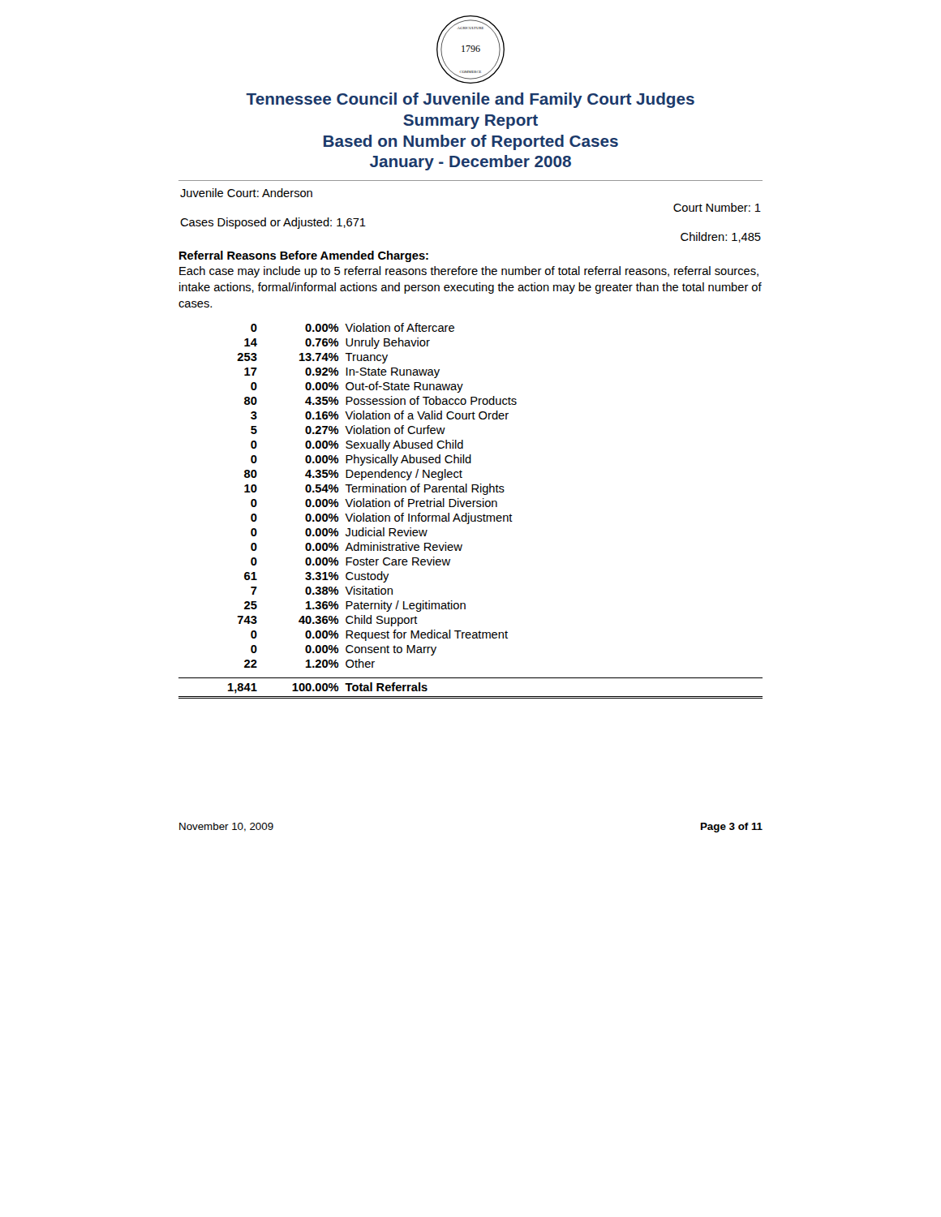Tennessee Council of Juvenile and Family Court Judges
Summary Report
Based on Number of Reported Cases
January - December 2008
| Juvenile Court: Anderson | |
| | Court Number: 1 |
| Cases Disposed or Adjusted: 1,671 | |
| | Children: 1,485 |
Referral Reasons Before Amended Charges:
Each case may include up to 5 referral reasons therefore the number of total referral reasons, referral sources, intake actions, formal/informal actions and person executing the action may be greater than the total number of cases.
| 0 | 0.00% | Violation of Aftercare |
| 14 | 0.76% | Unruly Behavior |
| 253 | 13.74% | Truancy |
| 17 | 0.92% | In-State Runaway |
| 0 | 0.00% | Out-of-State Runaway |
| 80 | 4.35% | Possession of Tobacco Products |
| 3 | 0.16% | Violation of a Valid Court Order |
| 5 | 0.27% | Violation of Curfew |
| 0 | 0.00% | Sexually Abused Child |
| 0 | 0.00% | Physically Abused Child |
| 80 | 4.35% | Dependency / Neglect |
| 10 | 0.54% | Termination of Parental Rights |
| 0 | 0.00% | Violation of Pretrial Diversion |
| 0 | 0.00% | Violation of Informal Adjustment |
| 0 | 0.00% | Judicial Review |
| 0 | 0.00% | Administrative Review |
| 0 | 0.00% | Foster Care Review |
| 61 | 3.31% | Custody |
| 7 | 0.38% | Visitation |
| 25 | 1.36% | Paternity / Legitimation |
| 743 | 40.36% | Child Support |
| 0 | 0.00% | Request for Medical Treatment |
| 0 | 0.00% | Consent to Marry |
| 22 | 1.20% | Other |
| 1,841 | 100.00% | Total Referrals |
November 10, 2009
Page 3 of 11